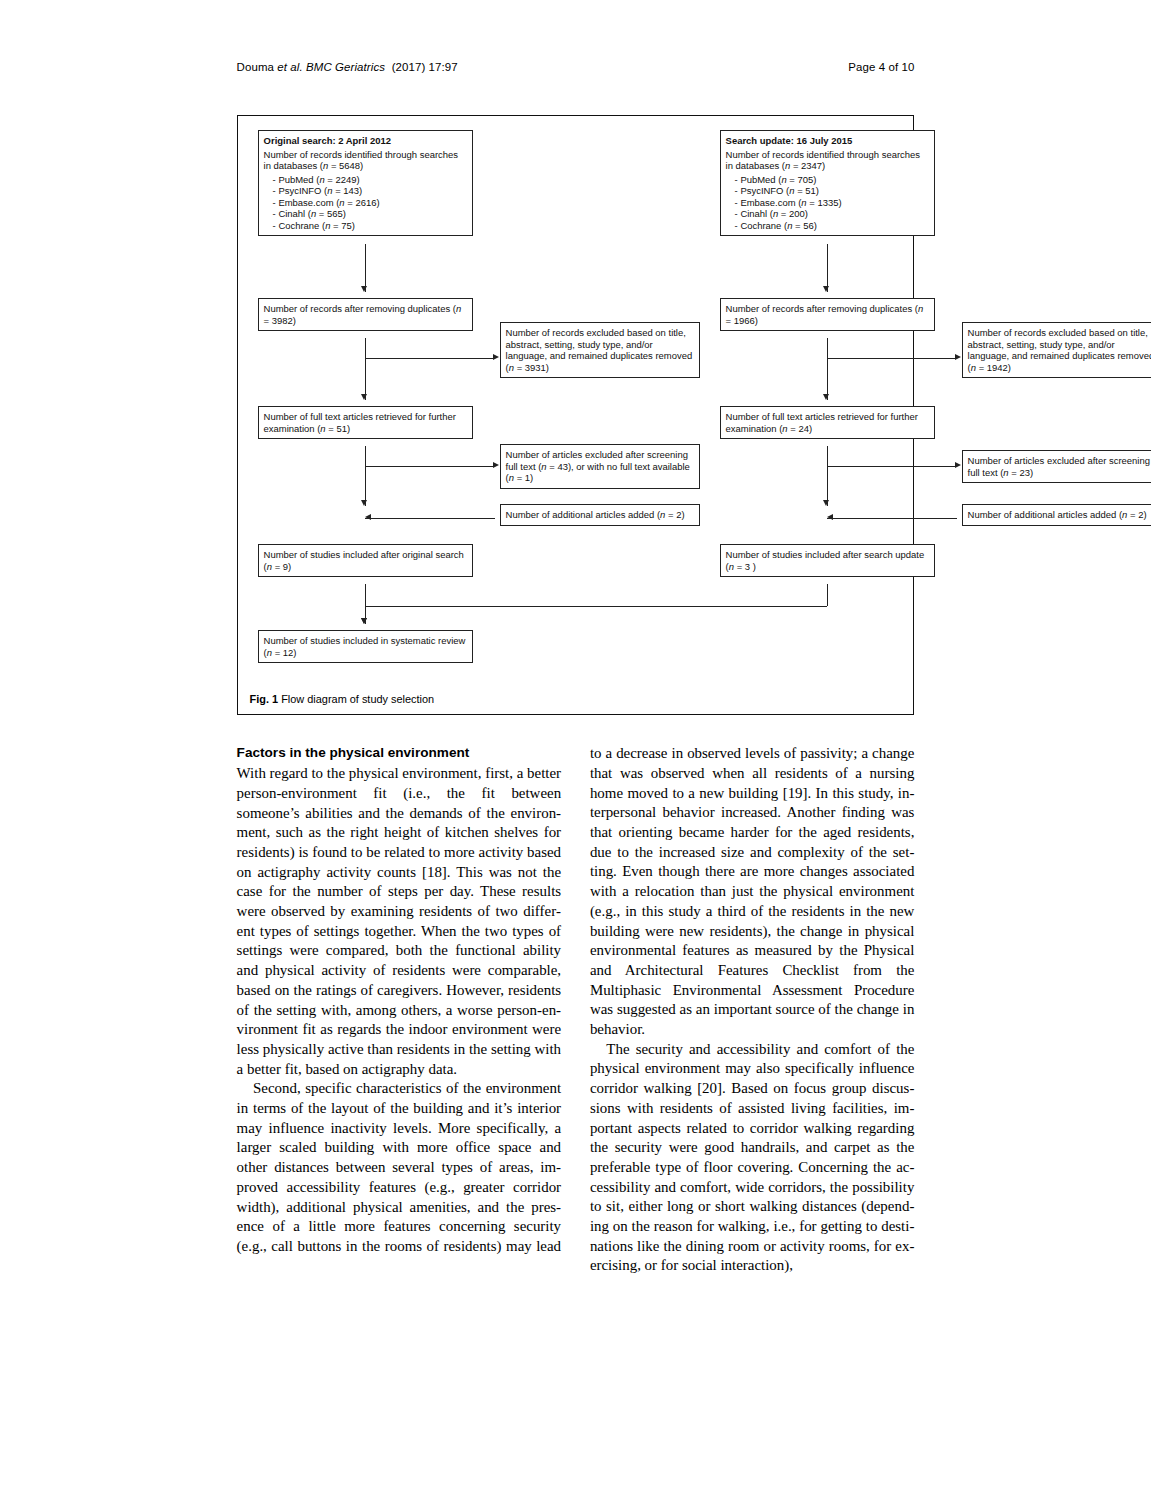Douma et al. BMC Geriatrics (2017) 17:97
Page 4 of 10
Original search: 2 April 2012
Number of records identified through searches in databases (n = 5648)
PubMed (n = 2249)
PsycINFO (n = 143)
Embase.com (n = 2616)
Cinahl (n = 565)
Cochrane (n = 75)
Number of records after removing duplicates (n = 3982)
Number of full text articles retrieved for further examination (n = 51)
Number of records excluded based on title, abstract, setting, study type, and/or language, and remained duplicates removed (n = 3931)
Number of articles excluded after screening full text (n = 43), or with no full text available (n = 1)
Number of additional articles added (n = 2)
Number of studies included after original search (n = 9)
Number of studies included in systematic review (n = 12)
Search update: 16 July 2015
Number of records identified through searches in databases (n = 2347)
PubMed (n = 705)
PsycINFO (n = 51)
Embase.com (n = 1335)
Cinahl (n = 200)
Cochrane (n = 56)
Number of records after removing duplicates (n = 1966)
Number of full text articles retrieved for further examination (n = 24)
Number of records excluded based on title, abstract, setting, study type, and/or language, and remained duplicates removed (n = 1942)
Number of articles excluded after screening full text (n = 23)
Number of additional articles added (n = 2)
Number of studies included after search update (n = 3 )
Fig. 1 Flow diagram of study selection
Factors in the physical environment
With regard to the physical environment, first, a better person-environment fit (i.e., the fit between someone’s abilities and the demands of the environment, such as the right height of kitchen shelves for residents) is found to be related to more activity based on actigraphy activity counts [18]. This was not the case for the number of steps per day. These results were observed by examining residents of two different types of settings together. When the two types of settings were compared, both the functional ability and physical activity of residents were comparable, based on the ratings of caregivers. However, residents of the setting with, among others, a worse person-environment fit as regards the indoor environment were less physically active than residents in the setting with a better fit, based on actigraphy data.
Second, specific characteristics of the environment in terms of the layout of the building and it’s interior may influence inactivity levels. More specifically, a larger scaled building with more office space and other distances between several types of areas, improved accessibility features (e.g., greater corridor width), additional physical amenities, and the presence of a little more features concerning security (e.g., call buttons in the rooms of residents) may lead to a decrease in observed levels of passivity; a change that was observed when all residents of a nursing home moved to a new building [19]. In this study, interpersonal behavior increased. Another finding was that orienting became harder for the aged residents, due to the increased size and complexity of the setting. Even though there are more changes associated with a relocation than just the physical environment (e.g., in this study a third of the residents in the new building were new residents), the change in physical environmental features as measured by the Physical and Architectural Features Checklist from the Multiphasic Environmental Assessment Procedure was suggested as an important source of the change in behavior.
The security and accessibility and comfort of the physical environment may also specifically influence corridor walking [20]. Based on focus group discussions with residents of assisted living facilities, important aspects related to corridor walking regarding the security were good handrails, and carpet as the preferable type of floor covering. Concerning the accessibility and comfort, wide corridors, the possibility to sit, either long or short walking distances (depending on the reason for walking, i.e., for getting to destinations like the dining room or activity rooms, for exercising, or for social interaction),